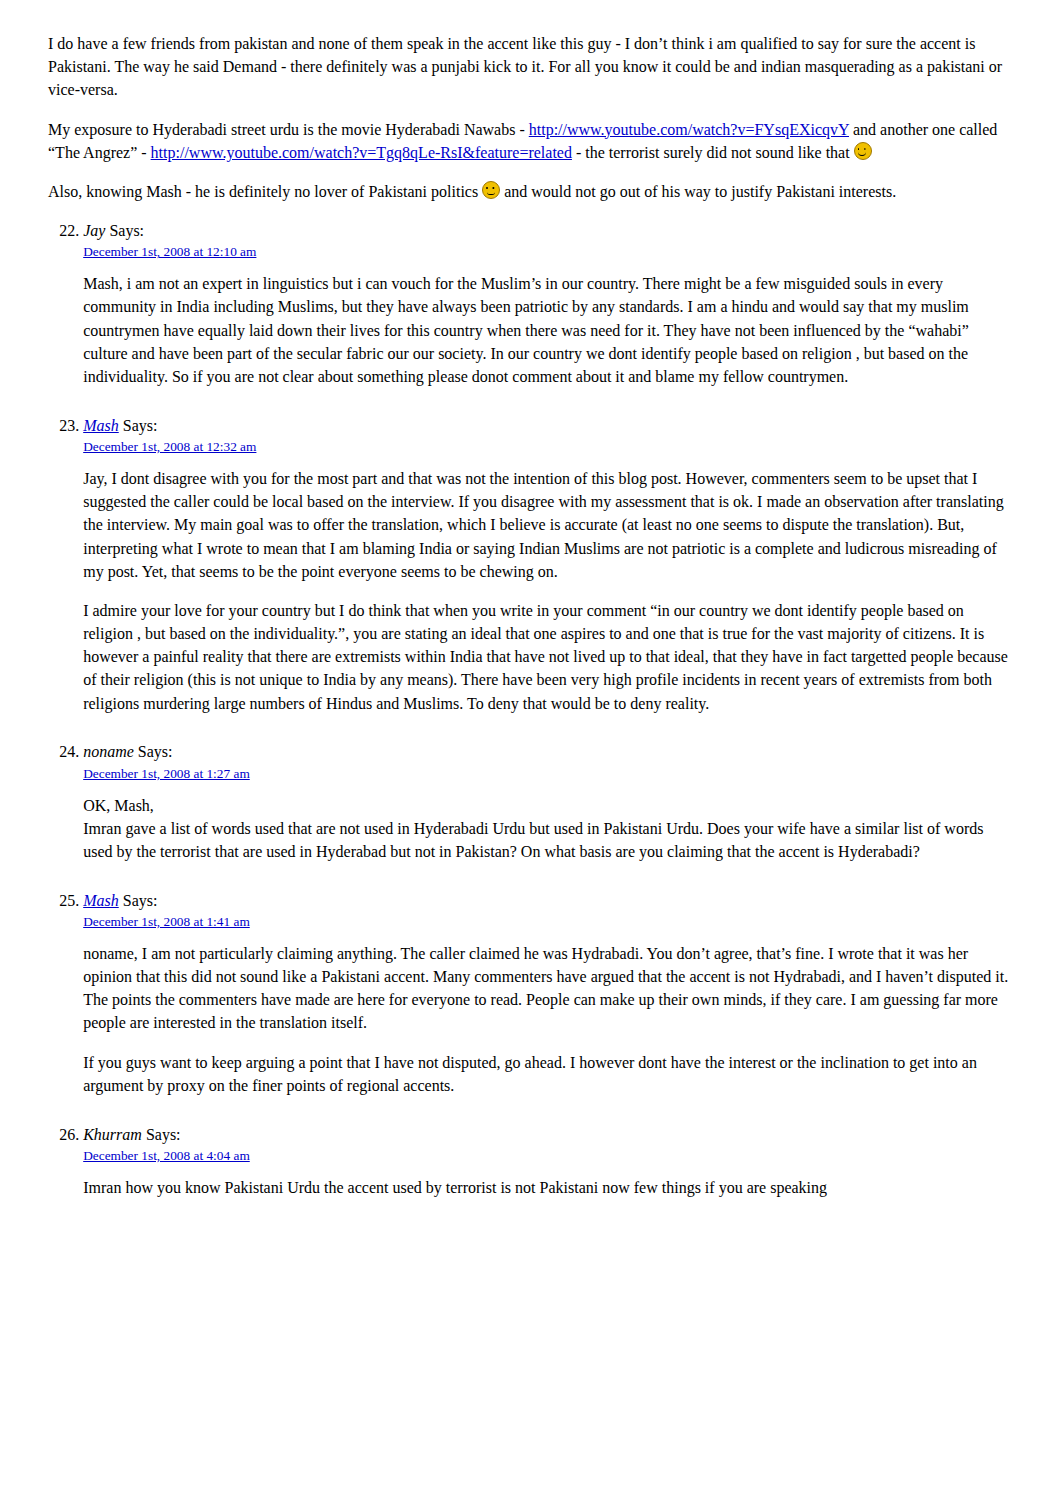I do have a few friends from pakistan and none of them speak in the accent like this guy - I don’t think i am qualified to say for sure the accent is Pakistani. The way he said Demand - there definitely was a punjabi kick to it. For all you know it could be and indian masquerading as a pakistani or vice-versa.
My exposure to Hyderabadi street urdu is the movie Hyderabadi Nawabs - http://www.youtube.com/watch?v=FYsqEXicqvY and another one called “The Angrez” - http://www.youtube.com/watch?v=Tgq8qLe-RsI&feature=related - the terrorist surely did not sound like that
Also, knowing Mash - he is definitely no lover of Pakistani politics and would not go out of his way to justify Pakistani interests.
Jay Says: December 1st, 2008 at 12:10 am
Mash, i am not an expert in linguistics but i can vouch for the Muslim’s in our country. There might be a few misguided souls in every community in India including Muslims, but they have always been patriotic by any standards. I am a hindu and would say that my muslim countrymen have equally laid down their lives for this country when there was need for it. They have not been influenced by the “wahabi” culture and have been part of the secular fabric our our society. In our country we dont identify people based on religion , but based on the individuality. So if you are not clear about something please donot comment about it and blame my fellow countrymen.
Mash Says: December 1st, 2008 at 12:32 am
Jay, I dont disagree with you for the most part and that was not the intention of this blog post. However, commenters seem to be upset that I suggested the caller could be local based on the interview. If you disagree with my assessment that is ok. I made an observation after translating the interview. My main goal was to offer the translation, which I believe is accurate (at least no one seems to dispute the translation). But, interpreting what I wrote to mean that I am blaming India or saying Indian Muslims are not patriotic is a complete and ludicrous misreading of my post. Yet, that seems to be the point everyone seems to be chewing on.
I admire your love for your country but I do think that when you write in your comment “in our country we dont identify people based on religion , but based on the individuality.”, you are stating an ideal that one aspires to and one that is true for the vast majority of citizens. It is however a painful reality that there are extremists within India that have not lived up to that ideal, that they have in fact targetted people because of their religion (this is not unique to India by any means). There have been very high profile incidents in recent years of extremists from both religions murdering large numbers of Hindus and Muslims. To deny that would be to deny reality.
noname Says: December 1st, 2008 at 1:27 am
OK, Mash,
Imran gave a list of words used that are not used in Hyderabadi Urdu but used in Pakistani Urdu. Does your wife have a similar list of words used by the terrorist that are used in Hyderabad but not in Pakistan? On what basis are you claiming that the accent is Hyderabadi?
Mash Says: December 1st, 2008 at 1:41 am
noname, I am not particularly claiming anything. The caller claimed he was Hydrabadi. You don’t agree, that’s fine. I wrote that it was her opinion that this did not sound like a Pakistani accent. Many commenters have argued that the accent is not Hydrabadi, and I haven’t disputed it. The points the commenters have made are here for everyone to read. People can make up their own minds, if they care. I am guessing far more people are interested in the translation itself.
If you guys want to keep arguing a point that I have not disputed, go ahead. I however dont have the interest or the inclination to get into an argument by proxy on the finer points of regional accents.
Khurram Says: December 1st, 2008 at 4:04 am
Imran how you know Pakistani Urdu the accent used by terrorist is not Pakistani now few things if you are speaking